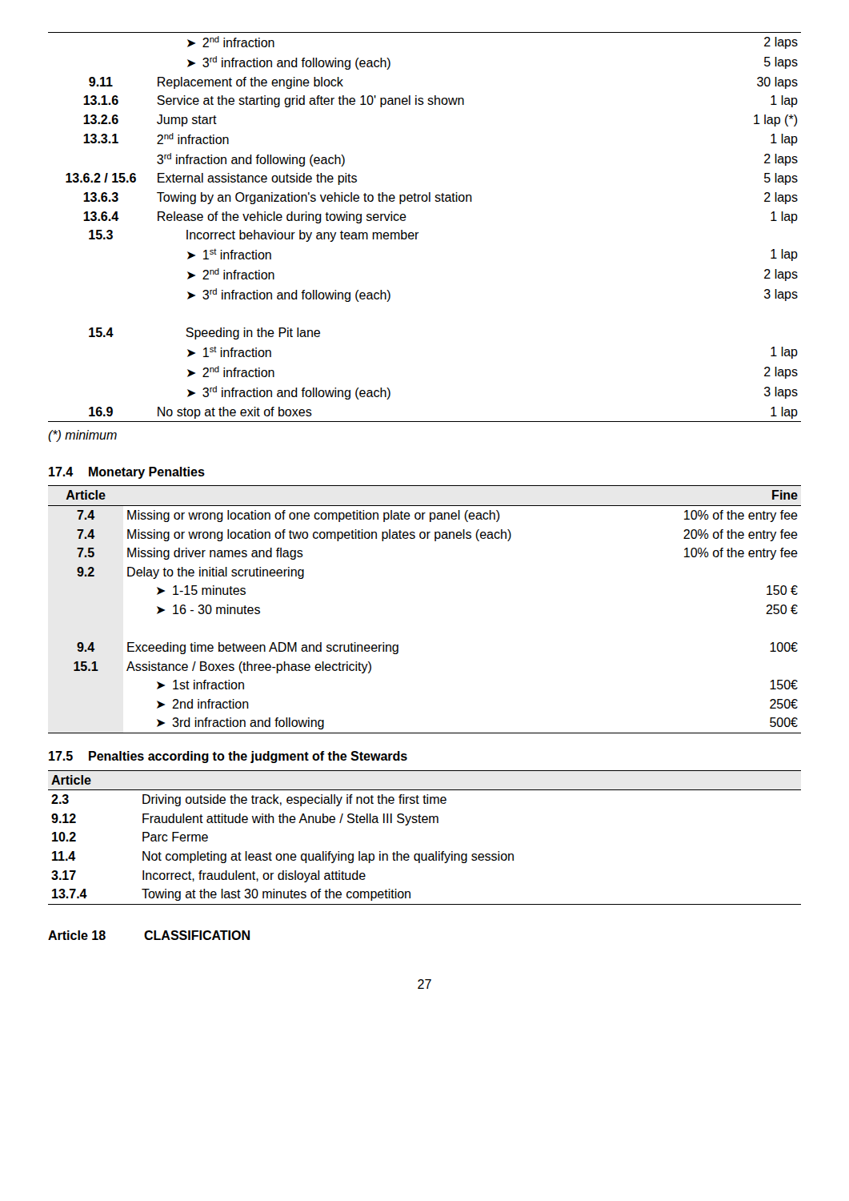| | 2 nd infraction | 2 laps |
| | 3 rd infraction and following (each) | 5 laps |
| 9.11 | Replacement of the engine block | 30 laps |
| 13.1.6 | Service at the starting grid after the 10' panel is shown | 1 lap |
| 13.2.6 | Jump start | 1 lap (*) |
| 13.3.1 | 2 nd infraction | 1 lap |
| | 3 rd infraction and following (each) | 2 laps |
| 13.6.2 / 15.6 | External assistance outside the pits | 5 laps |
| 13.6.3 | Towing by an Organization's vehicle to the petrol station | 2 laps |
| 13.6.4 | Release of the vehicle during towing service | 1 lap |
| 15.3 | Incorrect behaviour by any team member | |
| | 1 st infraction | 1 lap |
| | 2 nd infraction | 2 laps |
| | 3 rd infraction and following (each) | 3 laps |
| 15.4 | Speeding in the Pit lane | |
| | 1 st infraction | 1 lap |
| | 2 nd infraction | 2 laps |
| | 3 rd infraction and following (each) | 3 laps |
| 16.9 | No stop at the exit of boxes | 1 lap |
(*) minimum
17.4 Monetary Penalties
| Article | | Fine |
| 7.4 | Missing or wrong location of one competition plate or panel (each) | 10% of the entry fee |
| 7.4 | Missing or wrong location of two competition plates or panels (each) | 20% of the entry fee |
| 7.5 | Missing driver names and flags | 10% of the entry fee |
| 9.2 | Delay to the initial scrutineering | |
| | 1-15 minutes | 150 € |
| | 16 - 30 minutes | 250 € |
| 9.4 | Exceeding time between ADM and scrutineering | 100€ |
| 15.1 | Assistance / Boxes (three-phase electricity) | |
| | 1st infraction | 150€ |
| | 2nd infraction | 250€ |
| | 3rd infraction and following | 500€ |
17.5 Penalties according to the judgment of the Stewards
| Article | |
| 2.3 | Driving outside the track, especially if not the first time |
| 9.12 | Fraudulent attitude with the Anube / Stella III System |
| 10.2 | Parc Ferme |
| 11.4 | Not completing at least one qualifying lap in the qualifying session |
| 3.17 | Incorrect, fraudulent, or disloyal attitude |
| 13.7.4 | Towing at the last 30 minutes of the competition |
Article 18 CLASSIFICATION
27